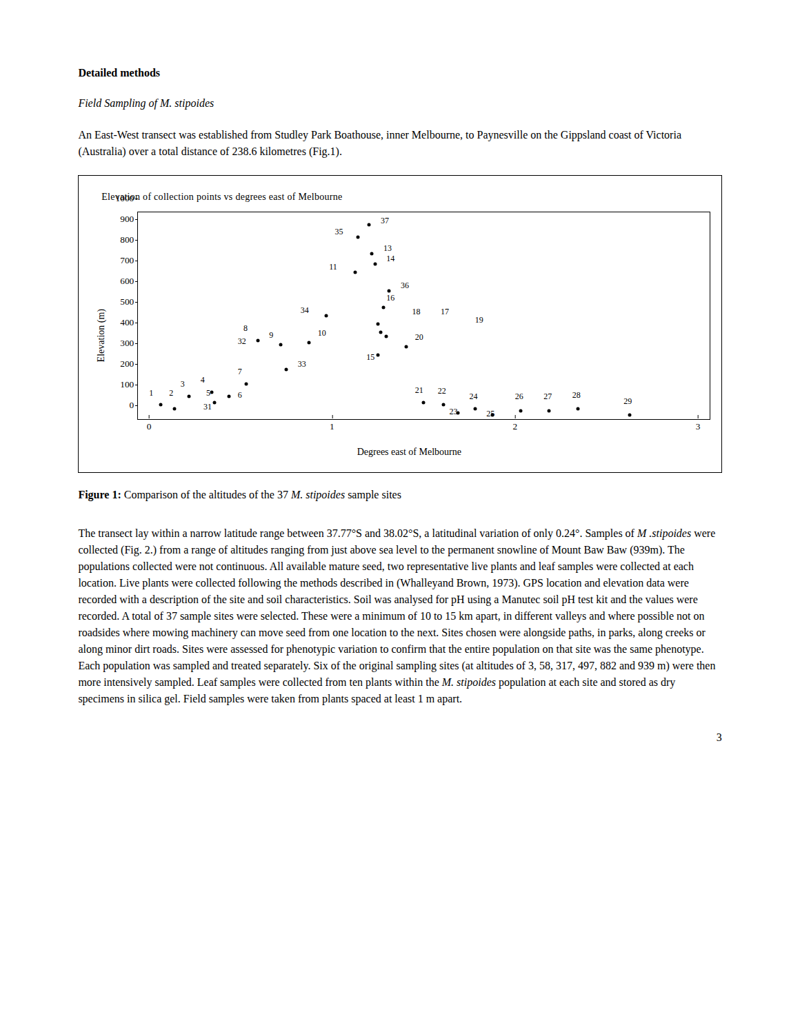Detailed methods
Field Sampling of M. stipoides
An East-West transect was established from Studley Park Boathouse, inner Melbourne, to Paynesville on the Gippsland coast of Victoria (Australia) over a total distance of 238.6 kilometres (Fig.1).
Elevation of collection points vs degrees east of Melbourne
Elevation (m)
1000 900 800 700 600 500 400 300 200 100 0 0 1 2 3 37 35 13 14 11 36 16 34 18 17 19 20 15 10 9 8 32 33 7 4 3 6 5 31 1 2 21 22 23 24 25 26 27 28 29
Degrees east of Melbourne
Figure 1: Comparison of the altitudes of the 37 M. stipoides sample sites
The transect lay within a narrow latitude range between 37.77°S and 38.02°S, a latitudinal variation of only 0.24°. Samples of M .stipoides were collected (Fig. 2.) from a range of altitudes ranging from just above sea level to the permanent snowline of Mount Baw Baw (939m). The populations collected were not continuous. All available mature seed, two representative live plants and leaf samples were collected at each location. Live plants were collected following the methods described in (Whalleyand Brown, 1973). GPS location and elevation data were recorded with a description of the site and soil characteristics. Soil was analysed for pH using a Manutec soil pH test kit and the values were recorded. A total of 37 sample sites were selected. These were a minimum of 10 to 15 km apart, in different valleys and where possible not on roadsides where mowing machinery can move seed from one location to the next. Sites chosen were alongside paths, in parks, along creeks or along minor dirt roads. Sites were assessed for phenotypic variation to confirm that the entire population on that site was the same phenotype. Each population was sampled and treated separately. Six of the original sampling sites (at altitudes of 3, 58, 317, 497, 882 and 939 m) were then more intensively sampled. Leaf samples were collected from ten plants within the M. stipoides population at each site and stored as dry specimens in silica gel. Field samples were taken from plants spaced at least 1 m apart.
3